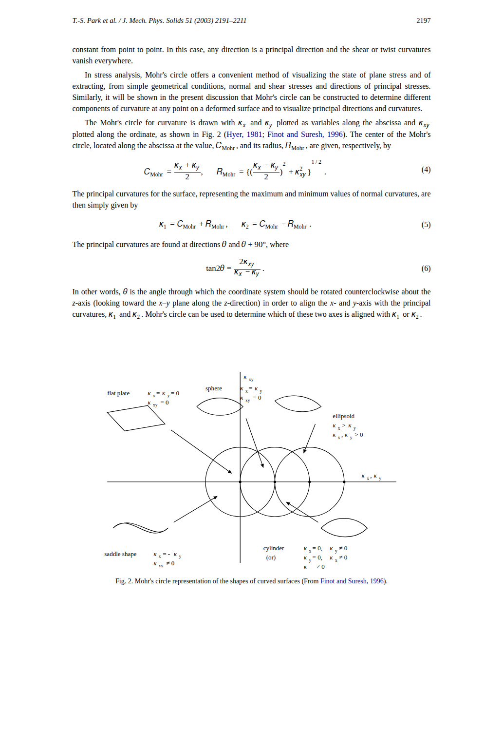T.-S. Park et al. / J. Mech. Phys. Solids 51 (2003) 2191–2211 2197
constant from point to point. In this case, any direction is a principal direction and the shear or twist curvatures vanish everywhere.
In stress analysis, Mohr's circle offers a convenient method of visualizing the state of plane stress and of extracting, from simple geometrical conditions, normal and shear stresses and directions of principal stresses. Similarly, it will be shown in the present discussion that Mohr's circle can be constructed to determine different components of curvature at any point on a deformed surface and to visualize principal directions and curvatures.
The Mohr's circle for curvature is drawn with κx and κy plotted as variables along the abscissa and κxy plotted along the ordinate, as shown in Fig. 2 (Hyer, 1981; Finot and Suresh, 1996). The center of the Mohr's circle, located along the abscissa at the value, CMohr, and its radius, RMohr, are given, respectively, by
CMohr = κx+κy 2 , RMohr = { ( κx−κy 2 ) 2 + κxy2 } 1/2 .
(4)
The principal curvatures for the surface, representing the maximum and minimum values of normal curvatures, are then simply given by
κ1 = CMohr + RMohr , κ2 = CMohr − RMohr .
(5)
The principal curvatures are found at directions θ and θ+90°, where
tan 2 θ = 2κxy κx−κy .
(6)
In other words, θ is the angle through which the coordinate system should be rotated counterclockwise about the z-axis (looking toward the x–y plane along the z-direction) in order to align the x- and y-axis with the principal curvatures, κ1 and κ2. Mohr's circle can be used to determine which of these two axes is aligned with κ1 or κ2.
κ xy κ x , κ y flat plate κ x = κ y = 0 κ xy = 0 sphere κ x = κ y κ xy = 0 ellipsoid κ x > κ y κ x , κ y > 0 saddle shape κ x = - κ y κ xy ≠ 0 cylinder κ x = 0, κ y ≠ 0 (or) κ y = 0, κ x ≠ 0 κ xy ≠ 0
Fig. 2. Mohr's circle representation of the shapes of curved surfaces (From Finot and Suresh, 1996).